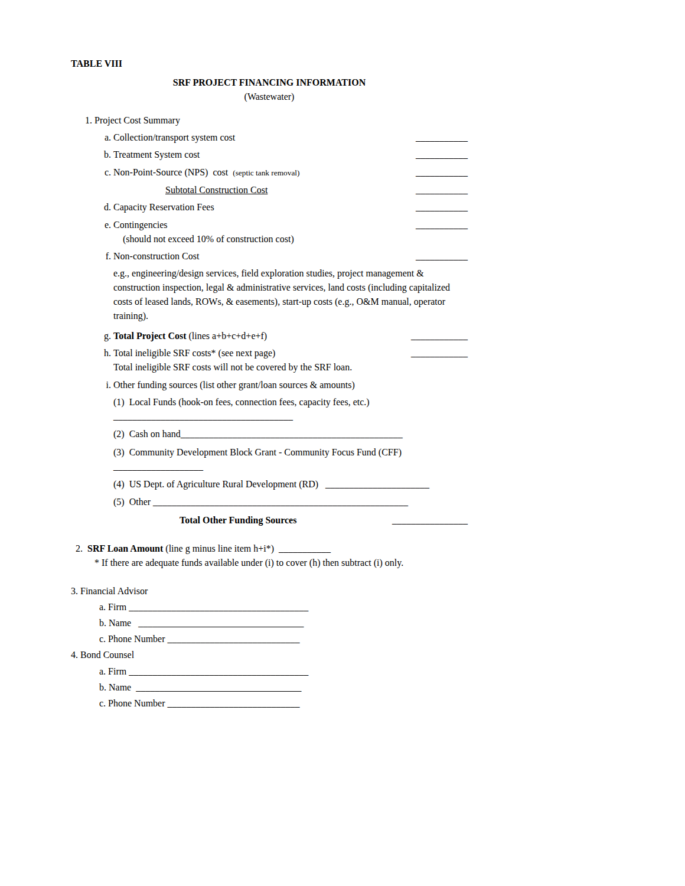TABLE VIII
SRF PROJECT FINANCING INFORMATION
(Wastewater)
Project Cost Summary
Collection/transport system cost ___________
Treatment System cost ___________
Non-Point-Source (NPS) cost (septic tank removal) ___________
Subtotal Construction Cost ___________
Capacity Reservation Fees ___________
Contingencies ___________
(should not exceed 10% of construction cost)
Non-construction Cost ___________
e.g., engineering/design services, field exploration studies, project management & construction inspection, legal & administrative services, land costs (including capitalized costs of leased lands, ROWs, & easements), start-up costs (e.g., O&M manual, operator training).
Total Project Cost (lines a+b+c+d+e+f) ____________
Total ineligible SRF costs* (see next page) ____________
Total ineligible SRF costs will not be covered by the SRF loan.
Other funding sources (list other grant/loan sources & amounts)
(1) Local Funds (hook-on fees, connection fees, capacity fees, etc.)
______________________________________
(2) Cash on hand_______________________________________________
(3) Community Development Block Grant - Community Focus Fund (CFF)
___________________
(4) US Dept. of Agriculture Rural Development (RD) ______________________
(5) Other ______________________________________________________
Total Other Funding Sources ________________
2. SRF Loan Amount (line g minus line item h+i*) ___________
* If there are adequate funds available under (i) to cover (h) then subtract (i) only.
3. Financial Advisor
a. Firm ______________________________________
b. Name ___________________________________
c. Phone Number ____________________________
4. Bond Counsel
a. Firm ______________________________________
b. Name ___________________________________
c. Phone Number ____________________________